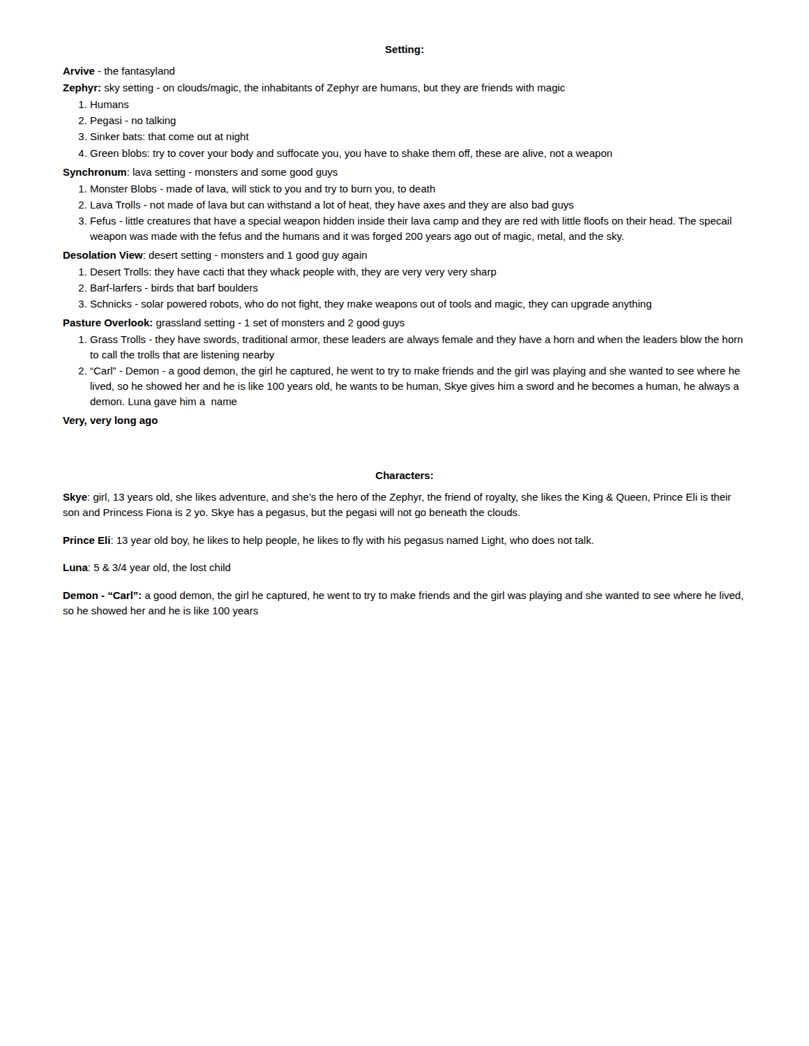Setting:
Arvive - the fantasyland
Zephyr: sky setting - on clouds/magic, the inhabitants of Zephyr are humans, but they are friends with magic
Humans
Pegasi - no talking
Sinker bats: that come out at night
Green blobs: try to cover your body and suffocate you, you have to shake them off, these are alive, not a weapon
Synchronum: lava setting - monsters and some good guys
Monster Blobs - made of lava, will stick to you and try to burn you, to death
Lava Trolls - not made of lava but can withstand a lot of heat, they have axes and they are also bad guys
Fefus - little creatures that have a special weapon hidden inside their lava camp and they are red with little floofs on their head. The specail weapon was made with the fefus and the humans and it was forged 200 years ago out of magic, metal, and the sky.
Desolation View: desert setting - monsters and 1 good guy again
Desert Trolls: they have cacti that they whack people with, they are very very very sharp
Barf-larfers - birds that barf boulders
Schnicks - solar powered robots, who do not fight, they make weapons out of tools and magic, they can upgrade anything
Pasture Overlook: grassland setting - 1 set of monsters and 2 good guys
Grass Trolls - they have swords, traditional armor, these leaders are always female and they have a horn and when the leaders blow the horn to call the trolls that are listening nearby
“Carl” - Demon - a good demon, the girl he captured, he went to try to make friends and the girl was playing and she wanted to see where he lived, so he showed her and he is like 100 years old, he wants to be human, Skye gives him a sword and he becomes a human, he always a demon. Luna gave him a name
Very, very long ago
Characters:
Skye: girl, 13 years old, she likes adventure, and she’s the hero of the Zephyr, the friend of royalty, she likes the King & Queen, Prince Eli is their son and Princess Fiona is 2 yo. Skye has a pegasus, but the pegasi will not go beneath the clouds.
Prince Eli: 13 year old boy, he likes to help people, he likes to fly with his pegasus named Light, who does not talk.
Luna: 5 & 3/4 year old, the lost child
Demon - “Carl”: a good demon, the girl he captured, he went to try to make friends and the girl was playing and she wanted to see where he lived, so he showed her and he is like 100 years